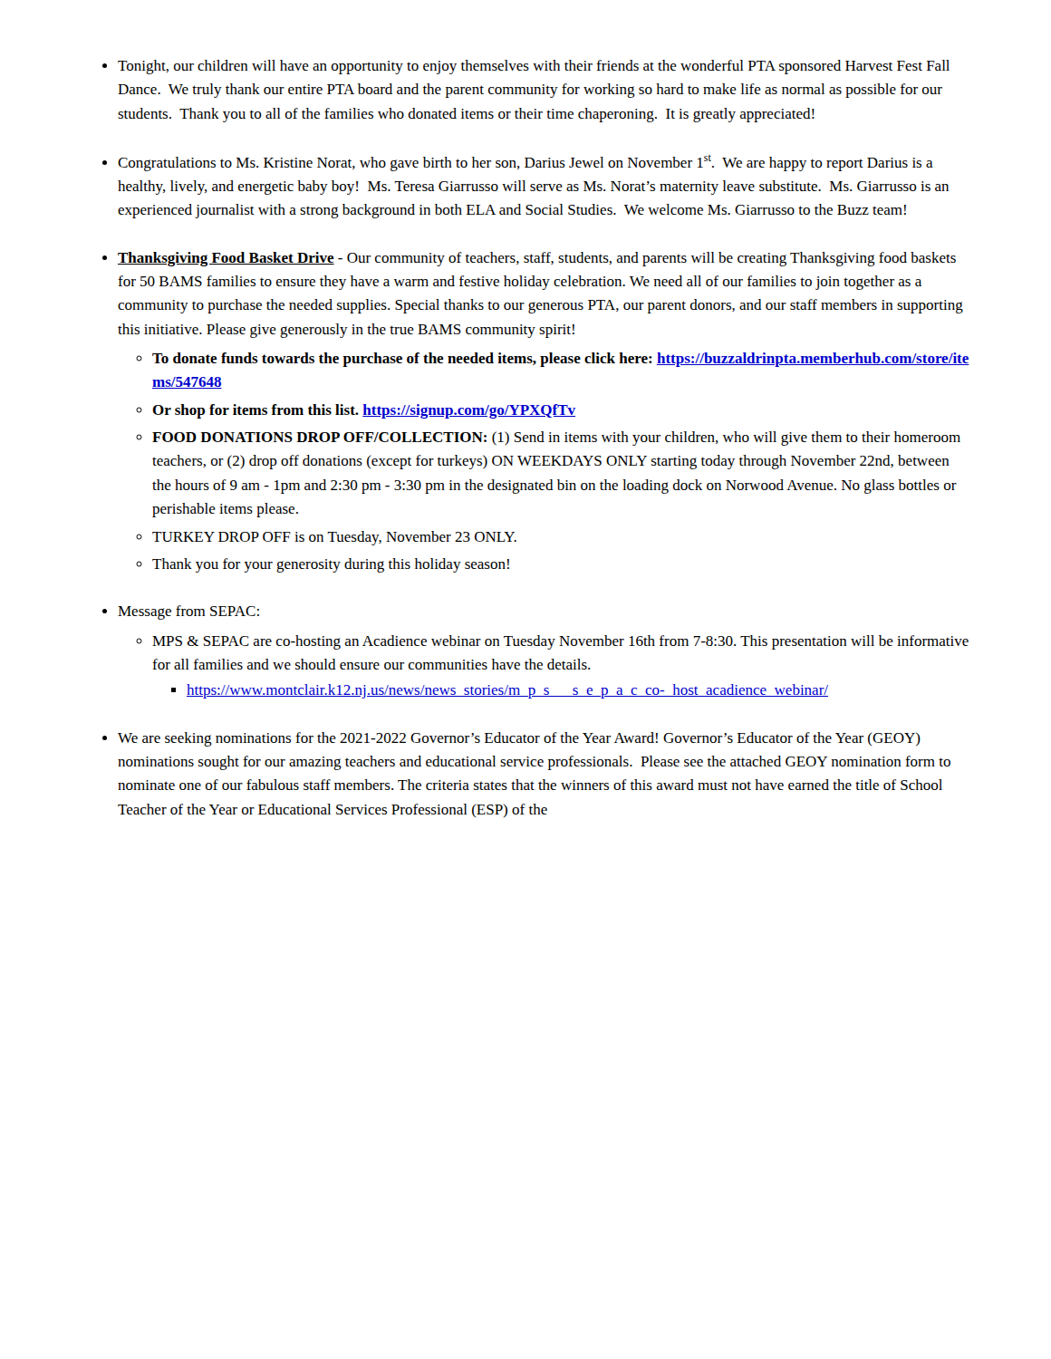Tonight, our children will have an opportunity to enjoy themselves with their friends at the wonderful PTA sponsored Harvest Fest Fall Dance. We truly thank our entire PTA board and the parent community for working so hard to make life as normal as possible for our students. Thank you to all of the families who donated items or their time chaperoning. It is greatly appreciated!
Congratulations to Ms. Kristine Norat, who gave birth to her son, Darius Jewel on November 1st. We are happy to report Darius is a healthy, lively, and energetic baby boy! Ms. Teresa Giarrusso will serve as Ms. Norat’s maternity leave substitute. Ms. Giarrusso is an experienced journalist with a strong background in both ELA and Social Studies. We welcome Ms. Giarrusso to the Buzz team!
Thanksgiving Food Basket Drive - Our community of teachers, staff, students, and parents will be creating Thanksgiving food baskets for 50 BAMS families to ensure they have a warm and festive holiday celebration. We need all of our families to join together as a community to purchase the needed supplies. Special thanks to our generous PTA, our parent donors, and our staff members in supporting this initiative. Please give generously in the true BAMS community spirit!
To donate funds towards the purchase of the needed items, please click here: https://buzzaldrinpta.memberhub.com/store/items/547648
Or shop for items from this list. https://signup.com/go/YPXQfTv
FOOD DONATIONS DROP OFF/COLLECTION: (1) Send in items with your children, who will give them to their homeroom teachers, or (2) drop off donations (except for turkeys) ON WEEKDAYS ONLY starting today through November 22nd, between the hours of 9 am - 1pm and 2:30 pm - 3:30 pm in the designated bin on the loading dock on Norwood Avenue. No glass bottles or perishable items please.
TURKEY DROP OFF is on Tuesday, November 23 ONLY.
Thank you for your generosity during this holiday season!
Message from SEPAC:
MPS & SEPAC are co-hosting an Acadience webinar on Tuesday November 16th from 7-8:30. This presentation will be informative for all families and we should ensure our communities have the details.
https://www.montclair.k12.nj.us/news/news_stories/m_p_s___s_e_p_a_c_co-_host_acadience_webinar/
We are seeking nominations for the 2021-2022 Governor’s Educator of the Year Award! Governor’s Educator of the Year (GEOY) nominations sought for our amazing teachers and educational service professionals. Please see the attached GEOY nomination form to nominate one of our fabulous staff members. The criteria states that the winners of this award must not have earned the title of School Teacher of the Year or Educational Services Professional (ESP) of the